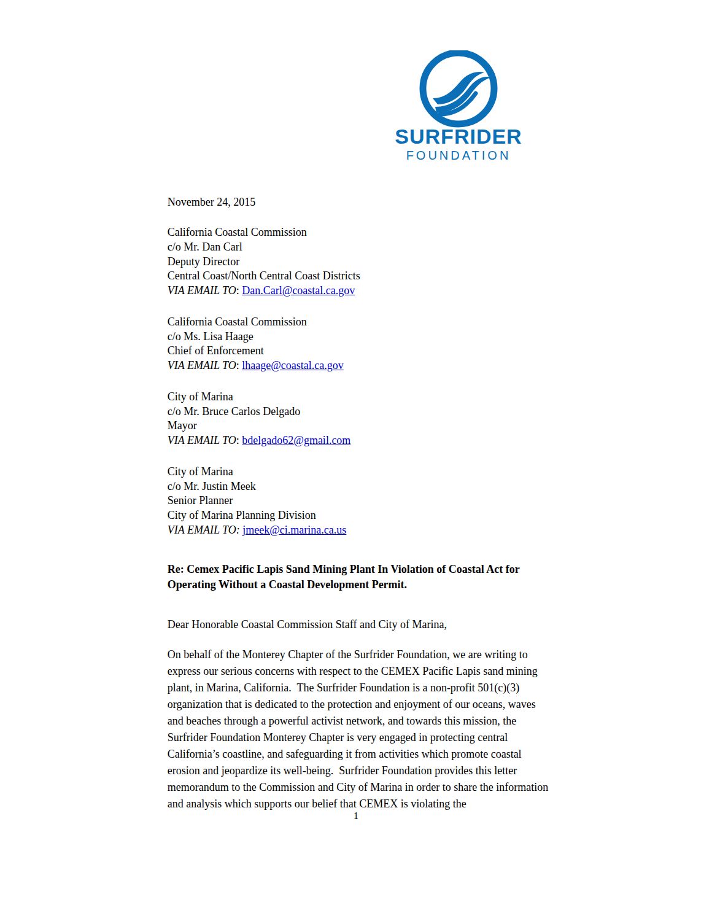SURFRIDER FOUNDATION
November 24, 2015
California Coastal Commission
c/o Mr. Dan Carl
Deputy Director
Central Coast/North Central Coast Districts
VIA EMAIL TO: Dan.Carl@coastal.ca.gov
California Coastal Commission
c/o Ms. Lisa Haage
Chief of Enforcement
VIA EMAIL TO: lhaage@coastal.ca.gov
City of Marina
c/o Mr. Bruce Carlos Delgado
Mayor
VIA EMAIL TO: bdelgado62@gmail.com
City of Marina
c/o Mr. Justin Meek
Senior Planner
City of Marina Planning Division
VIA EMAIL TO: jmeek@ci.marina.ca.us
Re: Cemex Pacific Lapis Sand Mining Plant In Violation of Coastal Act for Operating Without a Coastal Development Permit.
Dear Honorable Coastal Commission Staff and City of Marina,
On behalf of the Monterey Chapter of the Surfrider Foundation, we are writing to express our serious concerns with respect to the CEMEX Pacific Lapis sand mining plant, in Marina, California. The Surfrider Foundation is a non-profit 501(c)(3) organization that is dedicated to the protection and enjoyment of our oceans, waves and beaches through a powerful activist network, and towards this mission, the Surfrider Foundation Monterey Chapter is very engaged in protecting central California’s coastline, and safeguarding it from activities which promote coastal erosion and jeopardize its well-being. Surfrider Foundation provides this letter memorandum to the Commission and City of Marina in order to share the information and analysis which supports our belief that CEMEX is violating the
1